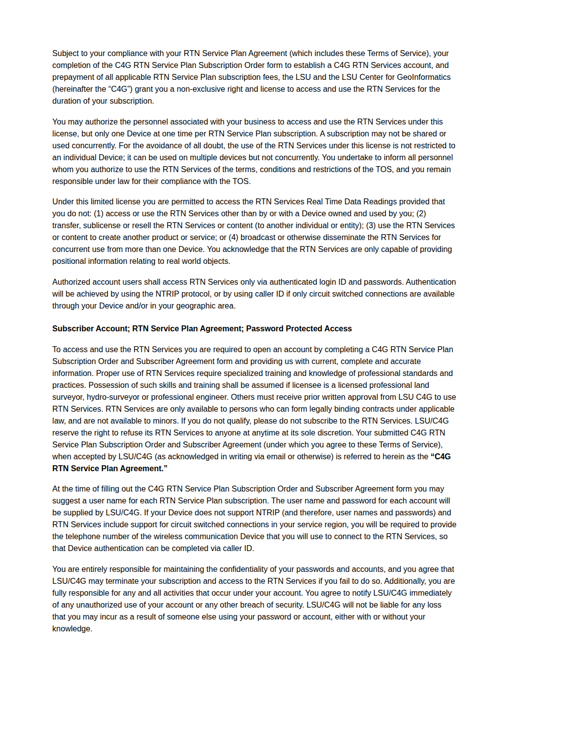Subject to your compliance with your RTN Service Plan Agreement (which includes these Terms of Service), your completion of the C4G RTN Service Plan Subscription Order form to establish a C4G RTN Services account, and prepayment of all applicable RTN Service Plan subscription fees, the LSU and the LSU Center for GeoInformatics (hereinafter the “C4G”) grant you a non-exclusive right and license to access and use the RTN Services for the duration of your subscription.
You may authorize the personnel associated with your business to access and use the RTN Services under this license, but only one Device at one time per RTN Service Plan subscription. A subscription may not be shared or used concurrently. For the avoidance of all doubt, the use of the RTN Services under this license is not restricted to an individual Device; it can be used on multiple devices but not concurrently. You undertake to inform all personnel whom you authorize to use the RTN Services of the terms, conditions and restrictions of the TOS, and you remain responsible under law for their compliance with the TOS.
Under this limited license you are permitted to access the RTN Services Real Time Data Readings provided that you do not: (1) access or use the RTN Services other than by or with a Device owned and used by you; (2) transfer, sublicense or resell the RTN Services or content (to another individual or entity); (3) use the RTN Services or content to create another product or service; or (4) broadcast or otherwise disseminate the RTN Services for concurrent use from more than one Device. You acknowledge that the RTN Services are only capable of providing positional information relating to real world objects.
Authorized account users shall access RTN Services only via authenticated login ID and passwords. Authentication will be achieved by using the NTRIP protocol, or by using caller ID if only circuit switched connections are available through your Device and/or in your geographic area.
Subscriber Account; RTN Service Plan Agreement; Password Protected Access
To access and use the RTN Services you are required to open an account by completing a C4G RTN Service Plan Subscription Order and Subscriber Agreement form and providing us with current, complete and accurate information. Proper use of RTN Services require specialized training and knowledge of professional standards and practices. Possession of such skills and training shall be assumed if licensee is a licensed professional land surveyor, hydro-surveyor or professional engineer. Others must receive prior written approval from LSU C4G to use RTN Services. RTN Services are only available to persons who can form legally binding contracts under applicable law, and are not available to minors. If you do not qualify, please do not subscribe to the RTN Services. LSU/C4G reserve the right to refuse its RTN Services to anyone at anytime at its sole discretion. Your submitted C4G RTN Service Plan Subscription Order and Subscriber Agreement (under which you agree to these Terms of Service), when accepted by LSU/C4G (as acknowledged in writing via email or otherwise) is referred to herein as the “C4G RTN Service Plan Agreement.”
At the time of filling out the C4G RTN Service Plan Subscription Order and Subscriber Agreement form you may suggest a user name for each RTN Service Plan subscription. The user name and password for each account will be supplied by LSU/C4G. If your Device does not support NTRIP (and therefore, user names and passwords) and RTN Services include support for circuit switched connections in your service region, you will be required to provide the telephone number of the wireless communication Device that you will use to connect to the RTN Services, so that Device authentication can be completed via caller ID.
You are entirely responsible for maintaining the confidentiality of your passwords and accounts, and you agree that LSU/C4G may terminate your subscription and access to the RTN Services if you fail to do so. Additionally, you are fully responsible for any and all activities that occur under your account. You agree to notify LSU/C4G immediately of any unauthorized use of your account or any other breach of security. LSU/C4G will not be liable for any loss that you may incur as a result of someone else using your password or account, either with or without your knowledge.